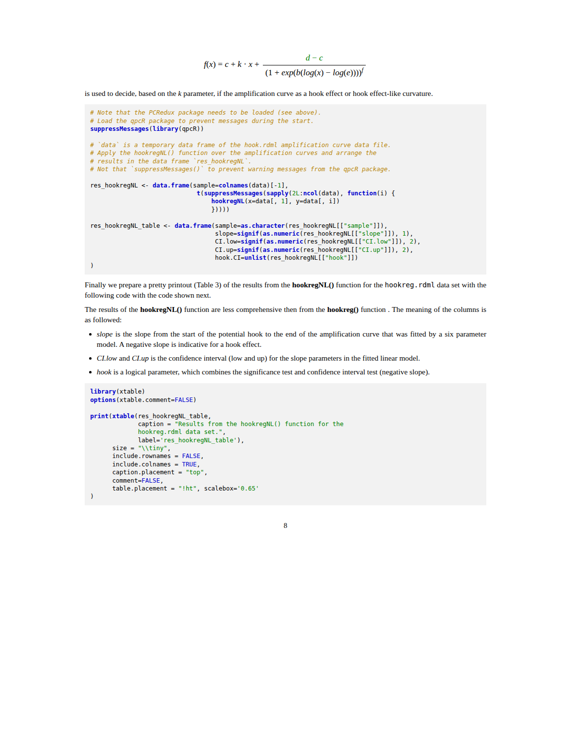f(x) = c + k · x + d − c (1 + exp(b(log(x) − log(e))))f
is used to decide, based on the k parameter, if the amplification curve as a hook effect or hook effect-like curvature.
# Note that the PCRedux package needs to be loaded (see above).
# Load the qpcR package to prevent messages during the start.
suppressMessages(library(qpcR))

# `data` is a temporary data frame of the hook.rdml amplification curve data file.
# Apply the hookregNL() function over the amplification curves and arrange the
# results in the data frame `res_hookregNL`.
# Not that `suppressMessages()` to prevent warning messages from the qpcR package.

res_hookregNL <- data.frame(sample=colnames(data)[-1],
                             t(suppressMessages(sapply(2L: ncol(data), function(i) {
                                 hookregNL(x=data[, 1], y=data[, i])
                                 }))))

res_hookregNL_table <- data.frame(sample=as.character(res_hookregNL[["sample"]]),
                                  slope=signif(as.numeric(res_hookregNL[["slope"]]), 1),
                                  CI.low=signif(as.numeric(res_hookregNL[["CI.low"]]), 2),
                                  CI.up=signif(as.numeric(res_hookregNL[["CI.up"]]), 2),
                                  hook.CI=unlist(res_hookregNL[["hook"]])
)
Finally we prepare a pretty printout (Table 3) of the results from the hookregNL() function for the hookreg.rdml data set with the following code with the code shown next.
The results of the hookregNL() function are less comprehensive then from the hookreg() function . The meaning of the columns is as followed:
slope is the slope from the start of the potential hook to the end of the amplification curve that was fitted by a six parameter model. A negative slope is indicative for a hook effect.
CI.low and CI.up is the confidence interval (low and up) for the slope parameters in the fitted linear model.
hook is a logical parameter, which combines the significance test and confidence interval test (negative slope).
library(xtable)
options(xtable.comment=FALSE)

print(xtable(res_hookregNL_table,
             caption = "Results from the hookregNL() function for the
             hookreg.rdml data set.",
             label='res_hookregNL_table'),
      size = "\\tiny",
      include.rownames = FALSE,
      include.colnames = TRUE,
      caption.placement = "top",
      comment=FALSE,
      table.placement = "!ht", scalebox='0.65'
)
8